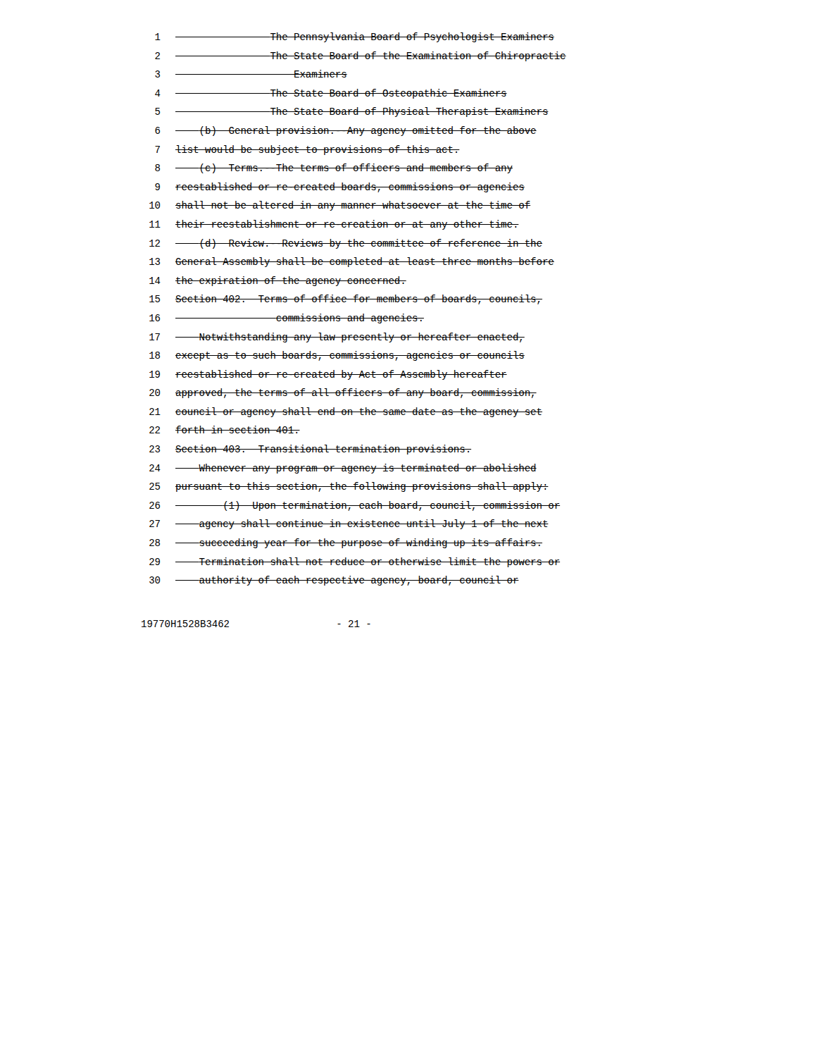The Pennsylvania Board of Psychologist Examiners
The State Board of the Examination of Chiropractic
Examiners
The State Board of Osteopathic Examiners
The State Board of Physical Therapist Examiners
(b) General provision.--Any agency omitted for the above
list would be subject to provisions of this act.
(c) Terms.--The terms of officers and members of any
reestablished or re-created boards, commissions or agencies
shall not be altered in any manner whatsoever at the time of
their reestablishment or re-creation or at any other time.
(d) Review.--Reviews by the committee of reference in the
General Assembly shall be completed at least three months before
the expiration of the agency concerned.
Section 402. Terms of office for members of boards, councils,
commissions and agencies.
Notwithstanding any law presently or hereafter enacted,
except as to such boards, commissions, agencies or councils
reestablished or re-created by Act of Assembly hereafter
approved, the terms of all officers of any board, commission,
council or agency shall end on the same date as the agency set
forth in section 401.
Section 403. Transitional termination provisions.
Whenever any program or agency is terminated or abolished
pursuant to this section, the following provisions shall apply:
(1) Upon termination, each board, council, commission or
agency shall continue in existence until July 1 of the next
succeeding year for the purpose of winding up its affairs.
Termination shall not reduce or otherwise limit the powers or
authority of each respective agency, board, council or
19770H1528B3462 - 21 -